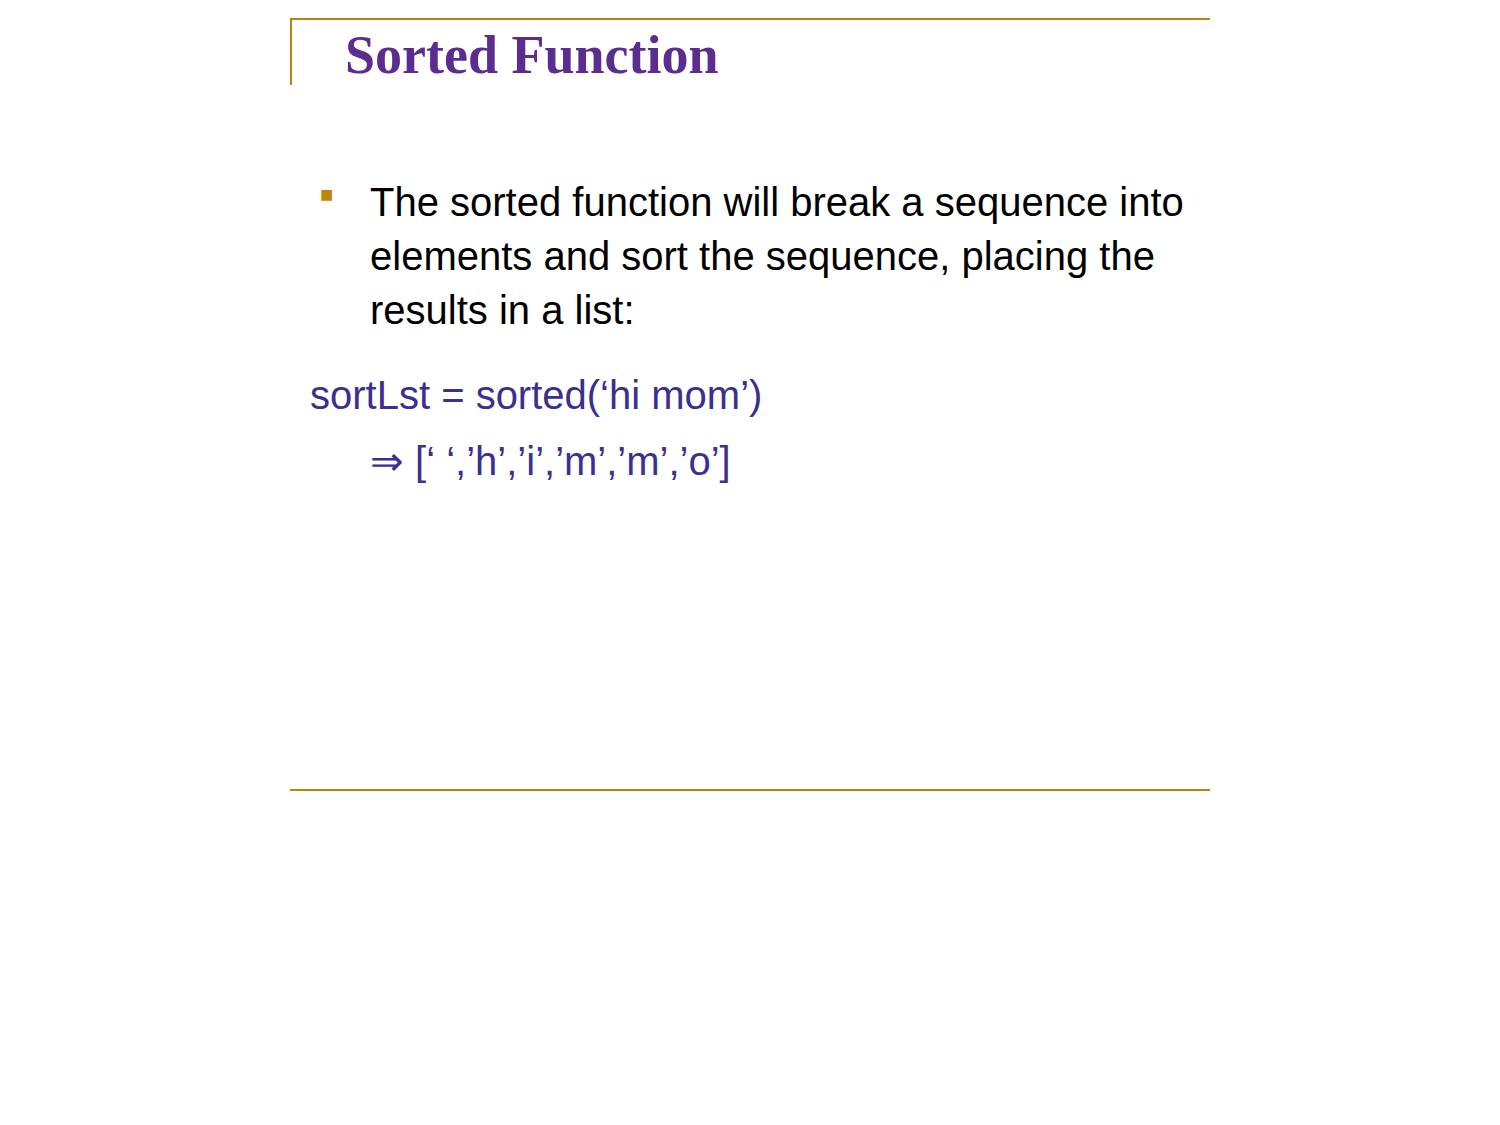Sorted Function
The sorted function will break a sequence into elements and sort the sequence, placing the results in a list:
sortLst = sorted(‘hi mom’)
⇒ [‘ ‘,’h’,’i’,’m’,’m’,’o’]